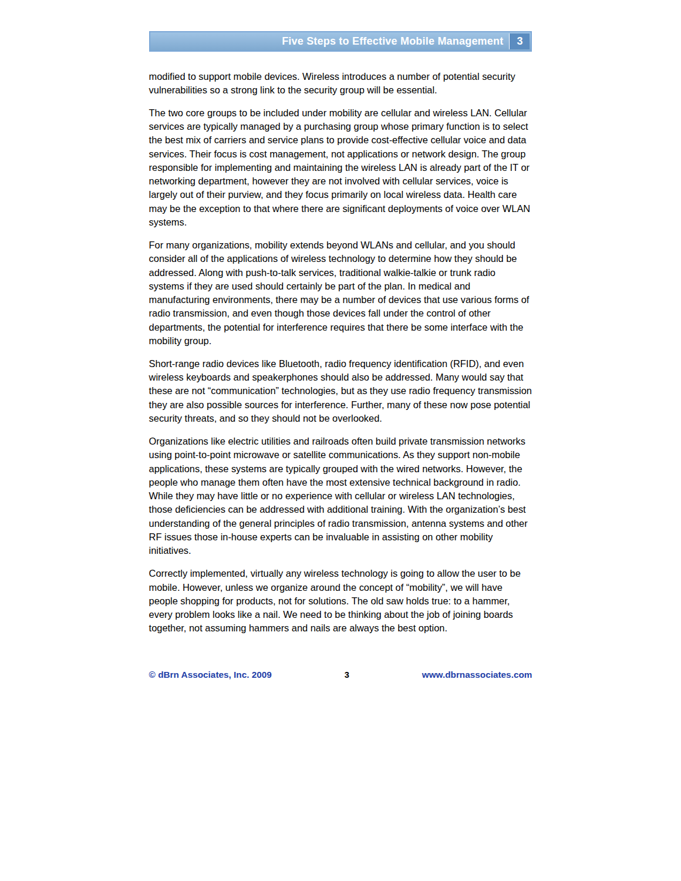Five Steps to Effective Mobile Management
3
modified to support mobile devices. Wireless introduces a number of potential security vulnerabilities so a strong link to the security group will be essential.
The two core groups to be included under mobility are cellular and wireless LAN. Cellular services are typically managed by a purchasing group whose primary function is to select the best mix of carriers and service plans to provide cost-effective cellular voice and data services. Their focus is cost management, not applications or network design. The group responsible for implementing and maintaining the wireless LAN is already part of the IT or networking department, however they are not involved with cellular services, voice is largely out of their purview, and they focus primarily on local wireless data. Health care may be the exception to that where there are significant deployments of voice over WLAN systems.
For many organizations, mobility extends beyond WLANs and cellular, and you should consider all of the applications of wireless technology to determine how they should be addressed. Along with push-to-talk services, traditional walkie-talkie or trunk radio systems if they are used should certainly be part of the plan. In medical and manufacturing environments, there may be a number of devices that use various forms of radio transmission, and even though those devices fall under the control of other departments, the potential for interference requires that there be some interface with the mobility group.
Short-range radio devices like Bluetooth, radio frequency identification (RFID), and even wireless keyboards and speakerphones should also be addressed. Many would say that these are not “communication” technologies, but as they use radio frequency transmission they are also possible sources for interference. Further, many of these now pose potential security threats, and so they should not be overlooked.
Organizations like electric utilities and railroads often build private transmission networks using point-to-point microwave or satellite communications. As they support non-mobile applications, these systems are typically grouped with the wired networks. However, the people who manage them often have the most extensive technical background in radio. While they may have little or no experience with cellular or wireless LAN technologies, those deficiencies can be addressed with additional training. With the organization’s best understanding of the general principles of radio transmission, antenna systems and other RF issues those in-house experts can be invaluable in assisting on other mobility initiatives.
Correctly implemented, virtually any wireless technology is going to allow the user to be mobile. However, unless we organize around the concept of “mobility”, we will have people shopping for products, not for solutions. The old saw holds true: to a hammer, every problem looks like a nail. We need to be thinking about the job of joining boards together, not assuming hammers and nails are always the best option.
© dBrn Associates, Inc. 2009
3
www.dbrnassociates.com